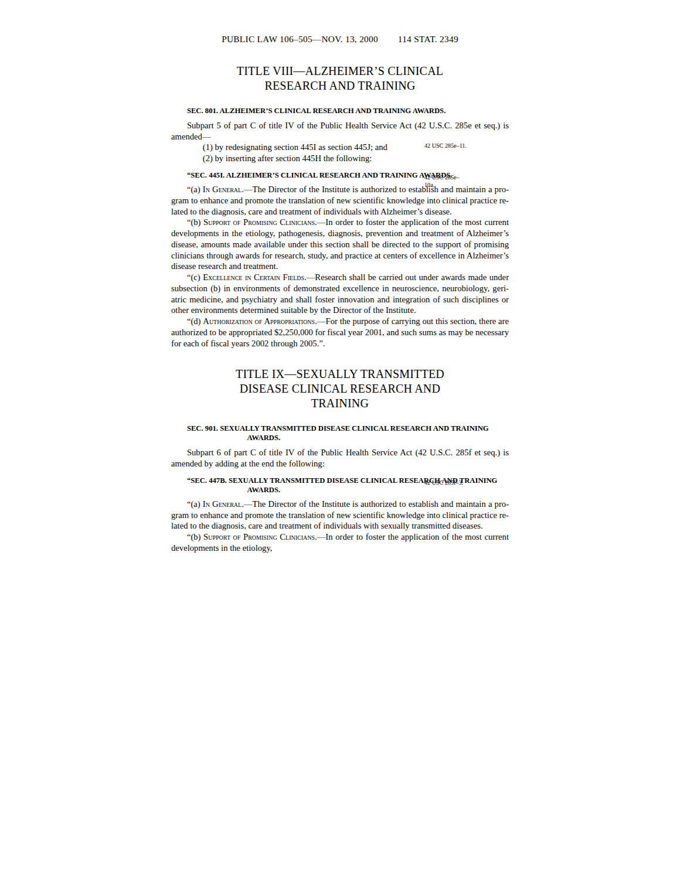PUBLIC LAW 106–505—NOV. 13, 2000114 STAT. 2349
TITLE VIII—ALZHEIMER’S CLINICAL RESEARCH AND TRAINING
SEC. 801. ALZHEIMER’S CLINICAL RESEARCH AND TRAINING AWARDS.
Subpart 5 of part C of title IV of the Public Health Service Act (42 U.S.C. 285e et seq.) is amended—
42 USC 285e–11.
(1) by redesignating section 445I as section 445J; and
(2) by inserting after section 445H the following:
42 USC 285e–
10a.
“SEC. 445I. ALZHEIMER’S CLINICAL RESEARCH AND TRAINING AWARDS.
“(a) In General.—The Director of the Institute is authorized to establish and maintain a program to enhance and promote the translation of new scientific knowledge into clinical practice related to the diagnosis, care and treatment of individuals with Alzheimer’s disease.
“(b) Support of Promising Clinicians.—In order to foster the application of the most current developments in the etiology, pathogenesis, diagnosis, prevention and treatment of Alzheimer’s disease, amounts made available under this section shall be directed to the support of promising clinicians through awards for research, study, and practice at centers of excellence in Alzheimer’s disease research and treatment.
“(c) Excellence in Certain Fields.—Research shall be carried out under awards made under subsection (b) in environments of demonstrated excellence in neuroscience, neurobiology, geriatric medicine, and psychiatry and shall foster innovation and integration of such disciplines or other environments determined suitable by the Director of the Institute.
“(d) Authorization of Appropriations.—For the purpose of carrying out this section, there are authorized to be appropriated $2,250,000 for fiscal year 2001, and such sums as may be necessary for each of fiscal years 2002 through 2005.”.
TITLE IX—SEXUALLY TRANSMITTED DISEASE CLINICAL RESEARCH AND TRAINING
SEC. 901. SEXUALLY TRANSMITTED DISEASE CLINICAL RESEARCH AND TRAINING AWARDS.
Subpart 6 of part C of title IV of the Public Health Service Act (42 U.S.C. 285f et seq.) is amended by adding at the end the following:
42 USC 285f–3.
“SEC. 447B. SEXUALLY TRANSMITTED DISEASE CLINICAL RESEARCH AND TRAINING AWARDS.
“(a) In General.—The Director of the Institute is authorized to establish and maintain a program to enhance and promote the translation of new scientific knowledge into clinical practice related to the diagnosis, care and treatment of individuals with sexually transmitted diseases.
“(b) Support of Promising Clinicians.—In order to foster the application of the most current developments in the etiology,